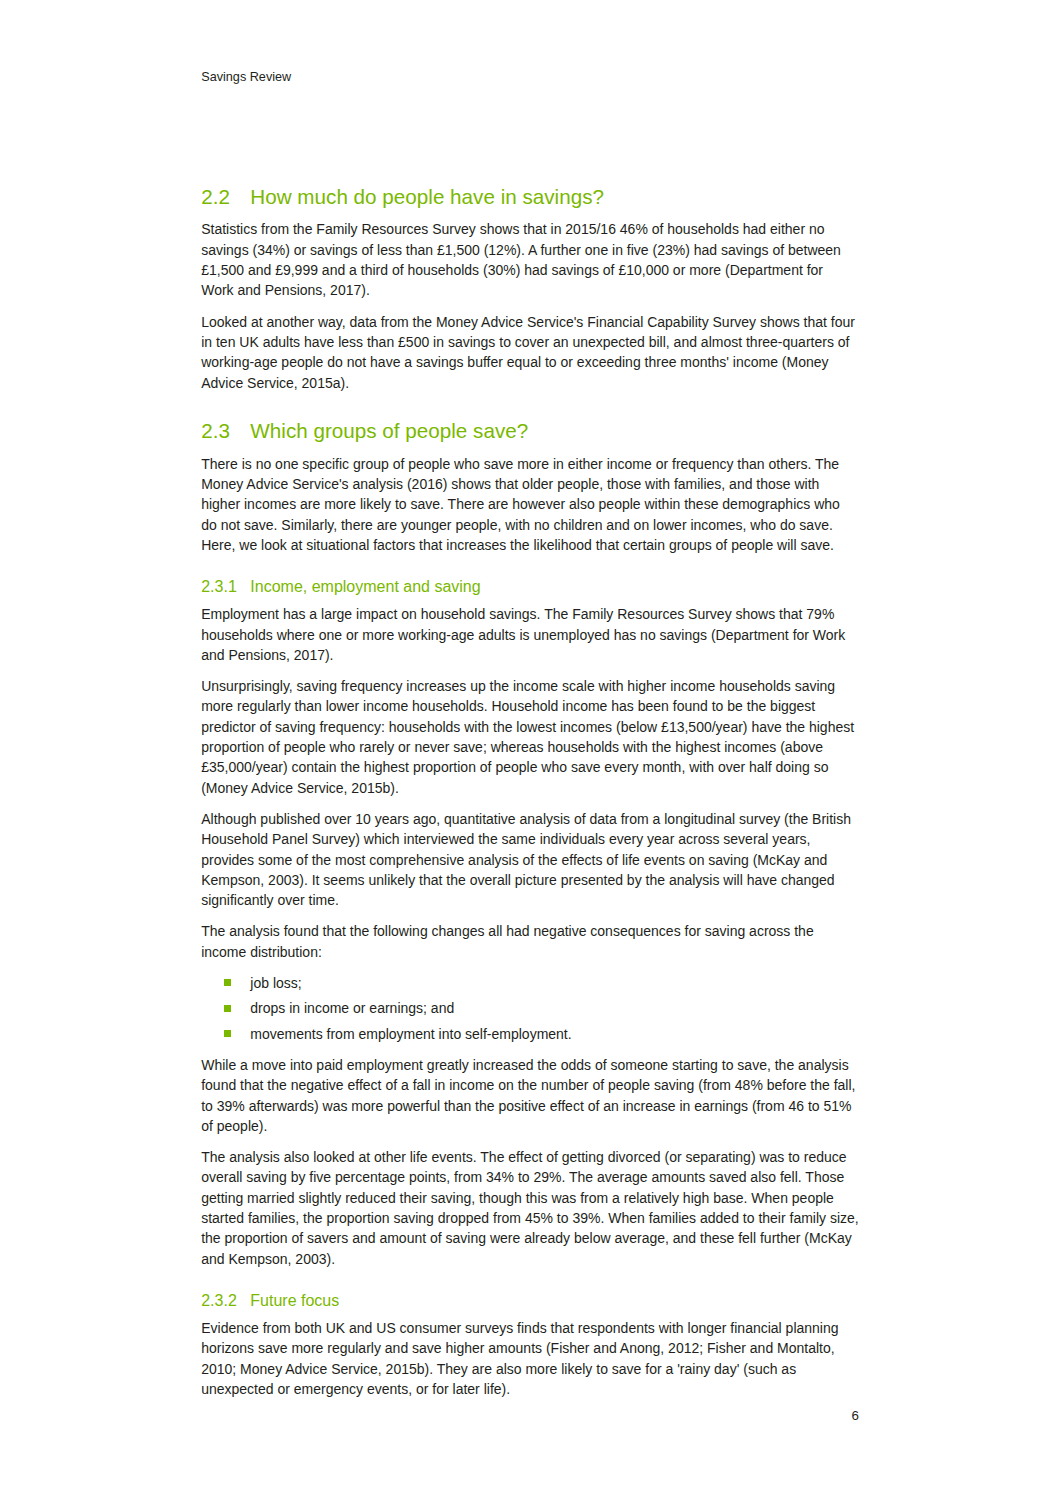Savings Review
2.2 How much do people have in savings?
Statistics from the Family Resources Survey shows that in 2015/16 46% of households had either no savings (34%) or savings of less than £1,500 (12%). A further one in five (23%) had savings of between £1,500 and £9,999 and a third of households (30%) had savings of £10,000 or more (Department for Work and Pensions, 2017).
Looked at another way, data from the Money Advice Service's Financial Capability Survey shows that four in ten UK adults have less than £500 in savings to cover an unexpected bill, and almost three-quarters of working-age people do not have a savings buffer equal to or exceeding three months' income (Money Advice Service, 2015a).
2.3 Which groups of people save?
There is no one specific group of people who save more in either income or frequency than others. The Money Advice Service's analysis (2016) shows that older people, those with families, and those with higher incomes are more likely to save. There are however also people within these demographics who do not save. Similarly, there are younger people, with no children and on lower incomes, who do save. Here, we look at situational factors that increases the likelihood that certain groups of people will save.
2.3.1 Income, employment and saving
Employment has a large impact on household savings. The Family Resources Survey shows that 79% households where one or more working-age adults is unemployed has no savings (Department for Work and Pensions, 2017).
Unsurprisingly, saving frequency increases up the income scale with higher income households saving more regularly than lower income households. Household income has been found to be the biggest predictor of saving frequency: households with the lowest incomes (below £13,500/year) have the highest proportion of people who rarely or never save; whereas households with the highest incomes (above £35,000/year) contain the highest proportion of people who save every month, with over half doing so (Money Advice Service, 2015b).
Although published over 10 years ago, quantitative analysis of data from a longitudinal survey (the British Household Panel Survey) which interviewed the same individuals every year across several years, provides some of the most comprehensive analysis of the effects of life events on saving (McKay and Kempson, 2003). It seems unlikely that the overall picture presented by the analysis will have changed significantly over time.
The analysis found that the following changes all had negative consequences for saving across the income distribution:
job loss;
drops in income or earnings; and
movements from employment into self-employment.
While a move into paid employment greatly increased the odds of someone starting to save, the analysis found that the negative effect of a fall in income on the number of people saving (from 48% before the fall, to 39% afterwards) was more powerful than the positive effect of an increase in earnings (from 46 to 51% of people).
The analysis also looked at other life events. The effect of getting divorced (or separating) was to reduce overall saving by five percentage points, from 34% to 29%. The average amounts saved also fell. Those getting married slightly reduced their saving, though this was from a relatively high base. When people started families, the proportion saving dropped from 45% to 39%. When families added to their family size, the proportion of savers and amount of saving were already below average, and these fell further (McKay and Kempson, 2003).
2.3.2 Future focus
Evidence from both UK and US consumer surveys finds that respondents with longer financial planning horizons save more regularly and save higher amounts (Fisher and Anong, 2012; Fisher and Montalto, 2010; Money Advice Service, 2015b). They are also more likely to save for a 'rainy day' (such as unexpected or emergency events, or for later life).
6